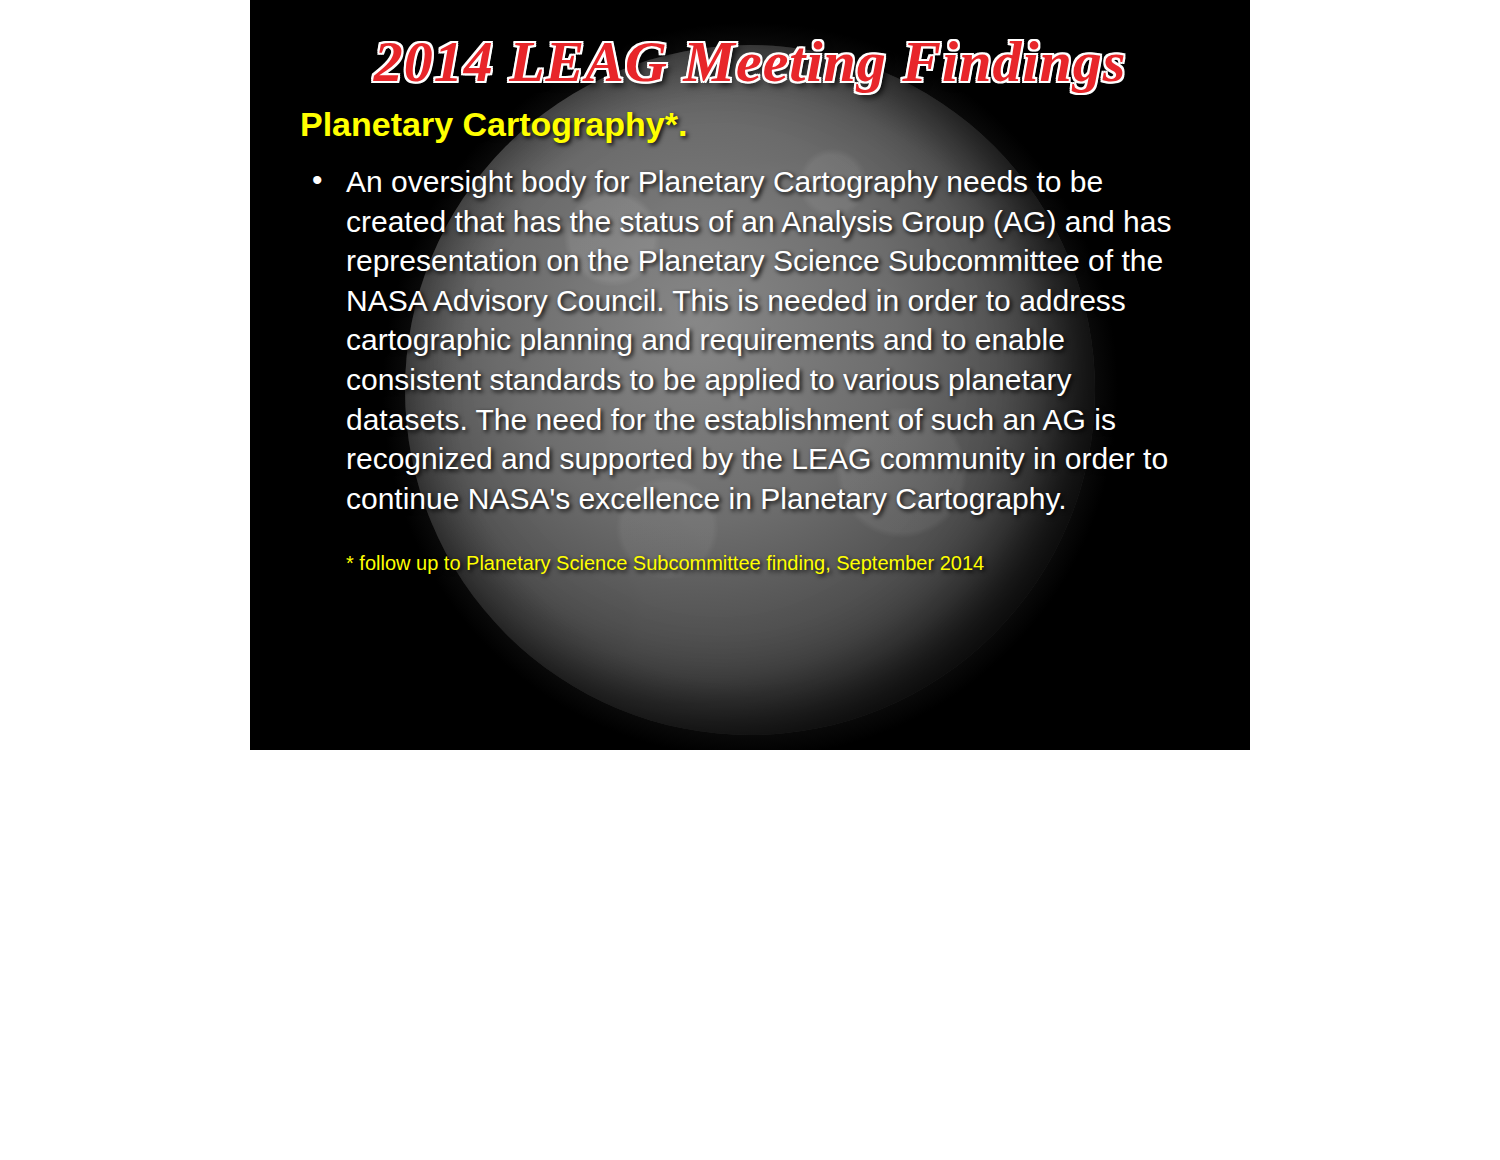2014 LEAG Meeting Findings
Planetary Cartography*.
An oversight body for Planetary Cartography needs to be created that has the status of an Analysis Group (AG) and has representation on the Planetary Science Subcommittee of the NASA Advisory Council. This is needed in order to address cartographic planning and requirements and to enable consistent standards to be applied to various planetary datasets. The need for the establishment of such an AG is recognized and supported by the LEAG community in order to continue NASA's excellence in Planetary Cartography.
* follow up to Planetary Science Subcommittee finding, September 2014